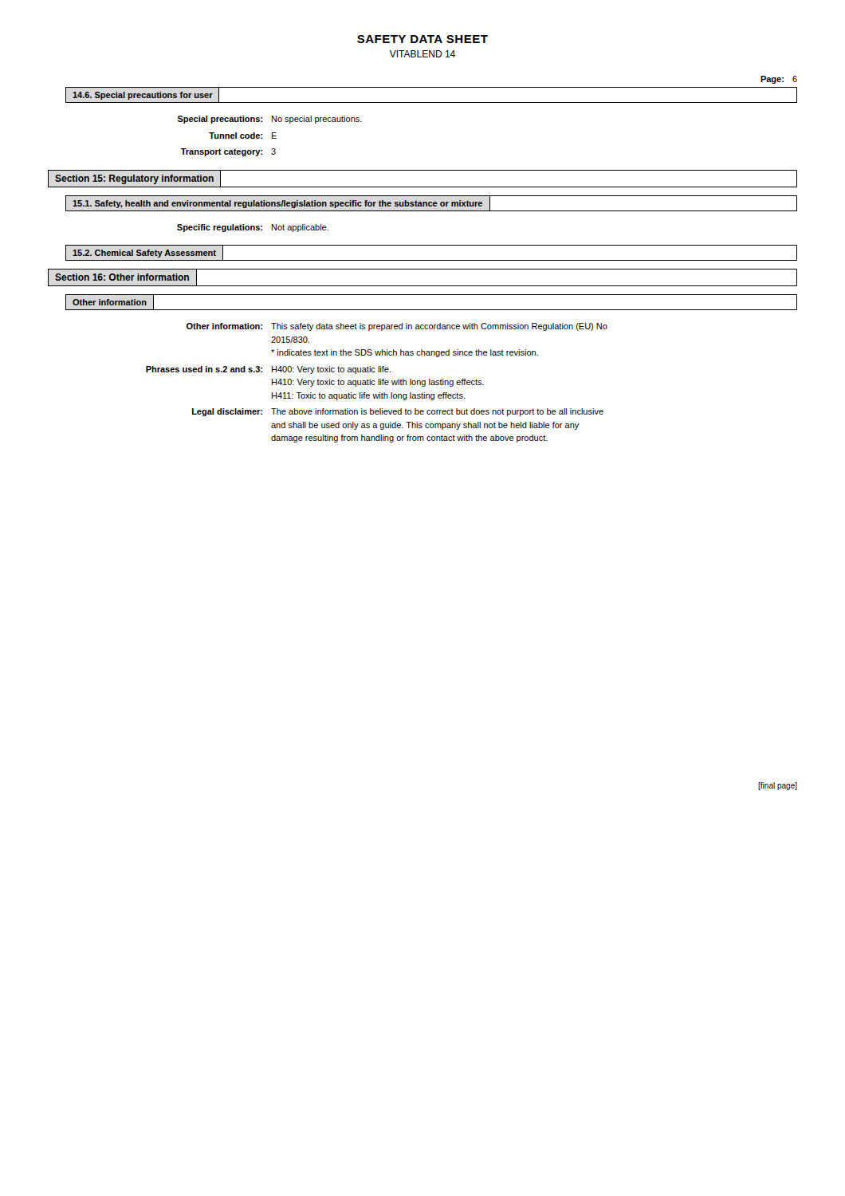SAFETY DATA SHEET
VITABLEND 14
Page:6
14.6. Special precautions for user
| Special precautions: | No special precautions. |
| Tunnel code: | E |
| Transport category: | 3 |
Section 15: Regulatory information
15.1. Safety, health and environmental regulations/legislation specific for the substance or mixture
| Specific regulations: | Not applicable. |
15.2. Chemical Safety Assessment
Section 16: Other information
Other information
| Other information: | This safety data sheet is prepared in accordance with Commission Regulation (EU) No 2015/830. * indicates text in the SDS which has changed since the last revision. |
| Phrases used in s.2 and s.3: | H400: Very toxic to aquatic life. H410: Very toxic to aquatic life with long lasting effects. H411: Toxic to aquatic life with long lasting effects. |
| Legal disclaimer: | The above information is believed to be correct but does not purport to be all inclusive and shall be used only as a guide. This company shall not be held liable for any damage resulting from handling or from contact with the above product. |
[final page]